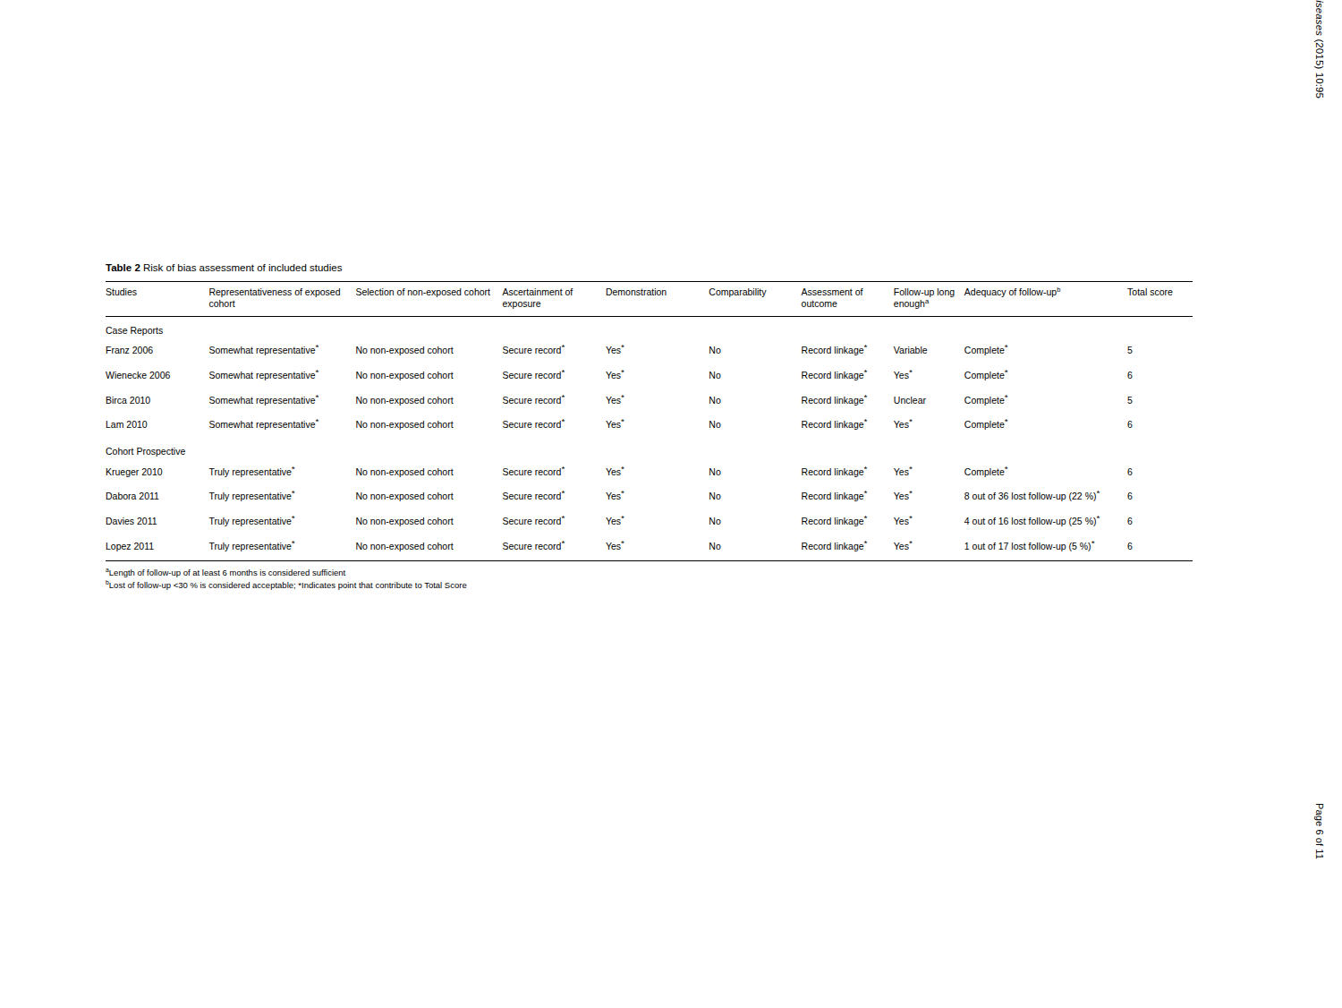Sasongko et al. Orphanet Journal of Rare Diseases (2015) 10:95
Page 6 of 11
Table 2 Risk of bias assessment of included studies
| Studies | Representativeness of exposed cohort | Selection of non-exposed cohort | Ascertainment of exposure | Demonstration | Comparability | Assessment of outcome | Follow-up long enough a | Adequacy of follow-up b | Total score |
| --- | --- | --- | --- | --- | --- | --- | --- | --- | --- |
| Case Reports |
| Franz 2006 | Somewhat representative * | No non-exposed cohort | Secure record * | Yes * | No | Record linkage * | Variable | Complete * | 5 |
| Wienecke 2006 | Somewhat representative * | No non-exposed cohort | Secure record * | Yes * | No | Record linkage * | Yes * | Complete * | 6 |
| Birca 2010 | Somewhat representative * | No non-exposed cohort | Secure record * | Yes * | No | Record linkage * | Unclear | Complete * | 5 |
| Lam 2010 | Somewhat representative * | No non-exposed cohort | Secure record * | Yes * | No | Record linkage * | Yes * | Complete * | 6 |
| Cohort Prospective |
| Krueger 2010 | Truly representative * | No non-exposed cohort | Secure record * | Yes * | No | Record linkage * | Yes * | Complete * | 6 |
| Dabora 2011 | Truly representative * | No non-exposed cohort | Secure record * | Yes * | No | Record linkage * | Yes * | 8 out of 36 lost follow-up (22 %) * | 6 |
| Davies 2011 | Truly representative * | No non-exposed cohort | Secure record * | Yes * | No | Record linkage * | Yes * | 4 out of 16 lost follow-up (25 %) * | 6 |
| Lopez 2011 | Truly representative * | No non-exposed cohort | Secure record * | Yes * | No | Record linkage * | Yes * | 1 out of 17 lost follow-up (5 %) * | 6 |
aLength of follow-up of at least 6 months is considered sufficient
bLost of follow-up <30 % is considered acceptable; *Indicates point that contribute to Total Score